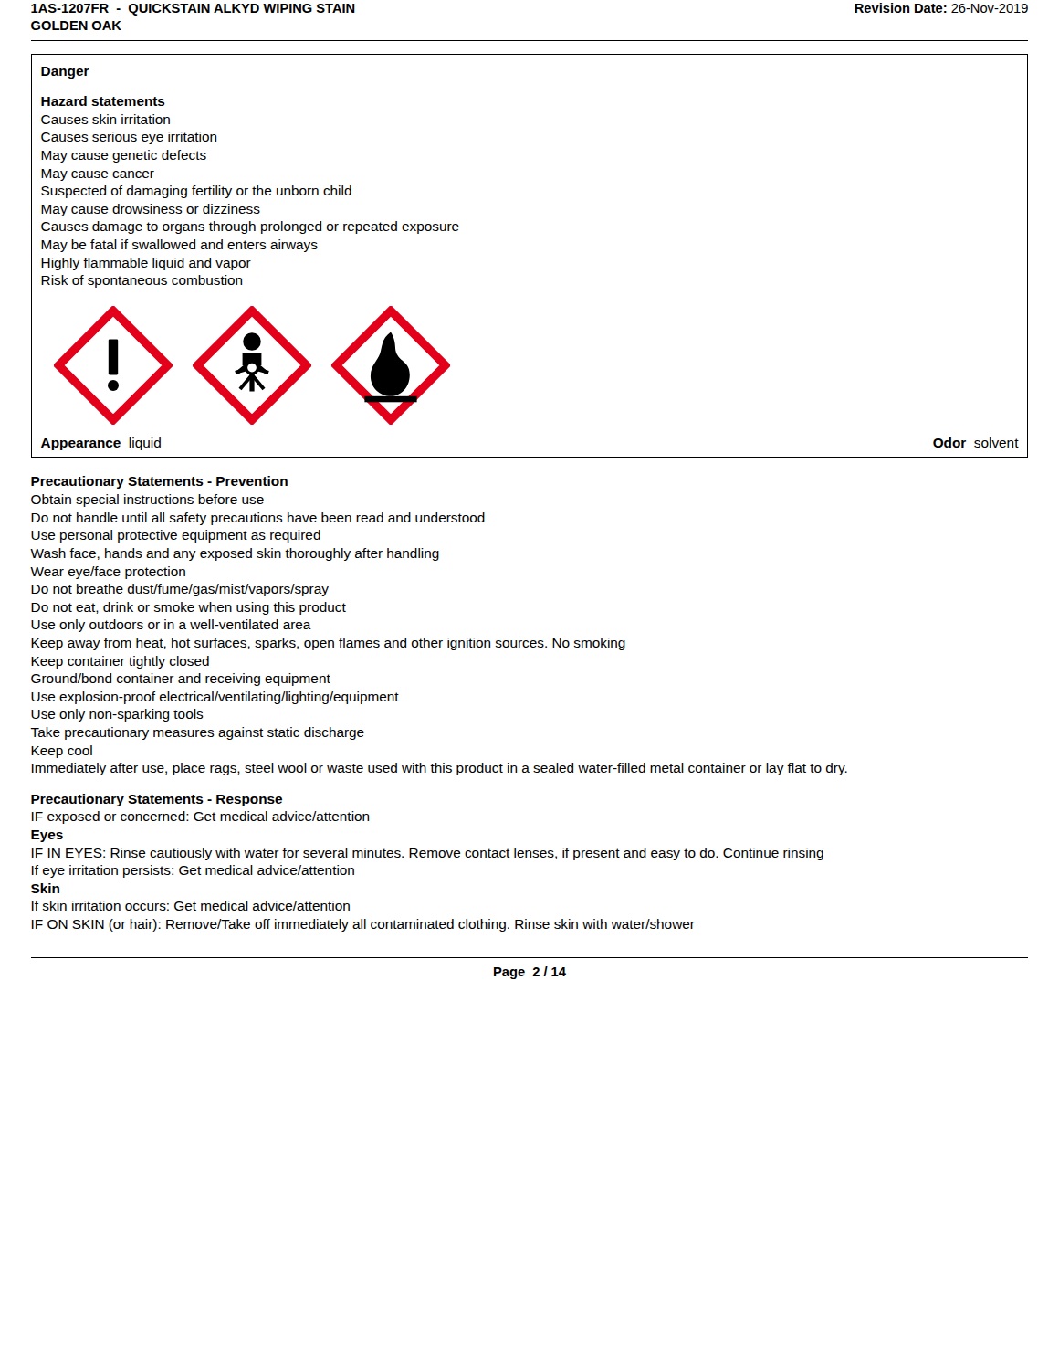1AS-1207FR - QUICKSTAIN ALKYD WIPING STAIN
GOLDEN OAK
Revision Date: 26-Nov-2019
Danger
Hazard statements
Causes skin irritation
Causes serious eye irritation
May cause genetic defects
May cause cancer
Suspected of damaging fertility or the unborn child
May cause drowsiness or dizziness
Causes damage to organs through prolonged or repeated exposure
May be fatal if swallowed and enters airways
Highly flammable liquid and vapor
Risk of spontaneous combustion
Appearance liquid
Odor solvent
Precautionary Statements - Prevention
Obtain special instructions before use
Do not handle until all safety precautions have been read and understood
Use personal protective equipment as required
Wash face, hands and any exposed skin thoroughly after handling
Wear eye/face protection
Do not breathe dust/fume/gas/mist/vapors/spray
Do not eat, drink or smoke when using this product
Use only outdoors or in a well-ventilated area
Keep away from heat, hot surfaces, sparks, open flames and other ignition sources. No smoking
Keep container tightly closed
Ground/bond container and receiving equipment
Use explosion-proof electrical/ventilating/lighting/equipment
Use only non-sparking tools
Take precautionary measures against static discharge
Keep cool
Immediately after use, place rags, steel wool or waste used with this product in a sealed water-filled metal container or lay flat to dry.
Precautionary Statements - Response
IF exposed or concerned: Get medical advice/attention
Eyes
IF IN EYES: Rinse cautiously with water for several minutes. Remove contact lenses, if present and easy to do. Continue rinsing
If eye irritation persists: Get medical advice/attention
Skin
If skin irritation occurs: Get medical advice/attention
IF ON SKIN (or hair): Remove/Take off immediately all contaminated clothing. Rinse skin with water/shower
Page 2 / 14